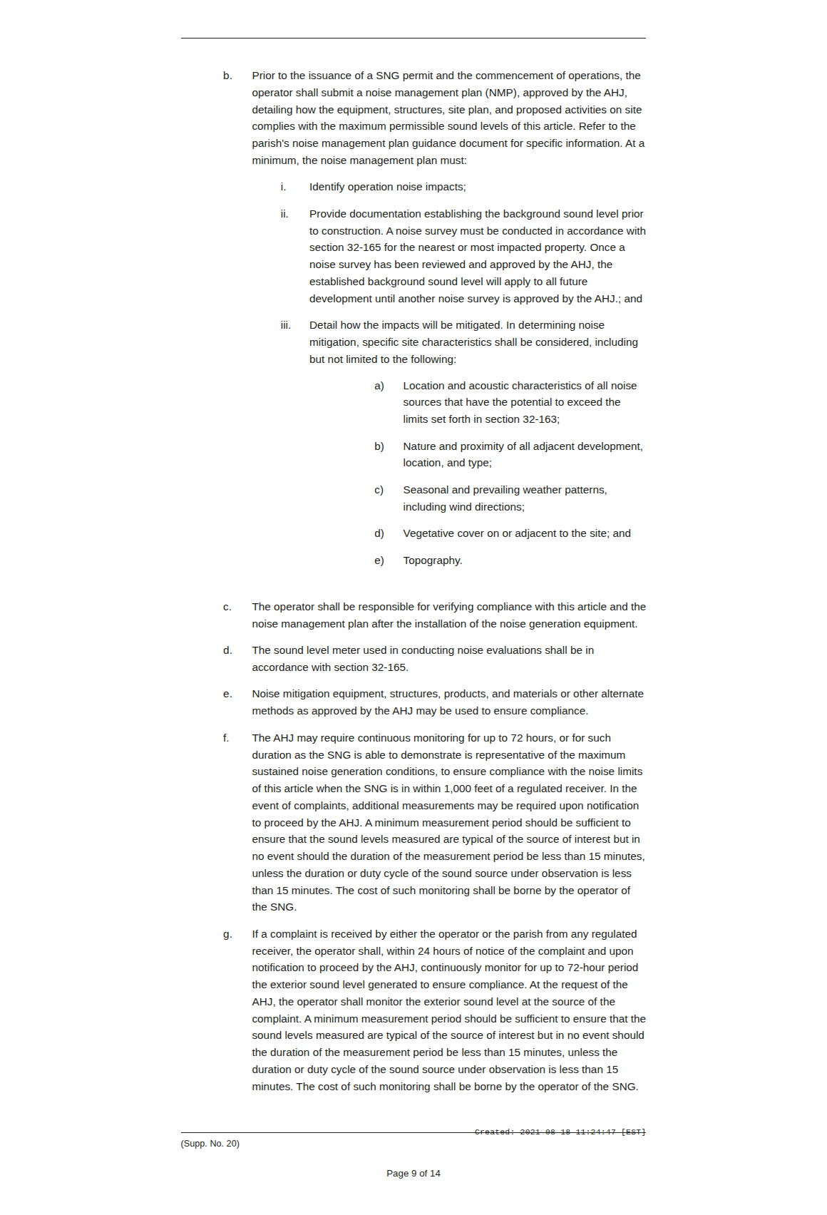b.
Prior to the issuance of a SNG permit and the commencement of operations, the operator shall submit a noise management plan (NMP), approved by the AHJ, detailing how the equipment, structures, site plan, and proposed activities on site complies with the maximum permissible sound levels of this article. Refer to the parish's noise management plan guidance document for specific information. At a minimum, the noise management plan must:
i.
Identify operation noise impacts;
ii.
Provide documentation establishing the background sound level prior to construction. A noise survey must be conducted in accordance with section 32-165 for the nearest or most impacted property. Once a noise survey has been reviewed and approved by the AHJ, the established background sound level will apply to all future development until another noise survey is approved by the AHJ.; and
iii.
Detail how the impacts will be mitigated. In determining noise mitigation, specific site characteristics shall be considered, including but not limited to the following:
a)
Location and acoustic characteristics of all noise sources that have the potential to exceed the limits set forth in section 32-163;
b)
Nature and proximity of all adjacent development, location, and type;
c)
Seasonal and prevailing weather patterns, including wind directions;
d)
Vegetative cover on or adjacent to the site; and
e)
Topography.
c.
The operator shall be responsible for verifying compliance with this article and the noise management plan after the installation of the noise generation equipment.
d.
The sound level meter used in conducting noise evaluations shall be in accordance with section 32-165.
e.
Noise mitigation equipment, structures, products, and materials or other alternate methods as approved by the AHJ may be used to ensure compliance.
f.
The AHJ may require continuous monitoring for up to 72 hours, or for such duration as the SNG is able to demonstrate is representative of the maximum sustained noise generation conditions, to ensure compliance with the noise limits of this article when the SNG is in within 1,000 feet of a regulated receiver. In the event of complaints, additional measurements may be required upon notification to proceed by the AHJ. A minimum measurement period should be sufficient to ensure that the sound levels measured are typical of the source of interest but in no event should the duration of the measurement period be less than 15 minutes, unless the duration or duty cycle of the sound source under observation is less than 15 minutes. The cost of such monitoring shall be borne by the operator of the SNG.
g.
If a complaint is received by either the operator or the parish from any regulated receiver, the operator shall, within 24 hours of notice of the complaint and upon notification to proceed by the AHJ, continuously monitor for up to 72-hour period the exterior sound level generated to ensure compliance. At the request of the AHJ, the operator shall monitor the exterior sound level at the source of the complaint. A minimum measurement period should be sufficient to ensure that the sound levels measured are typical of the source of interest but in no event should the duration of the measurement period be less than 15 minutes, unless the duration or duty cycle of the sound source under observation is less than 15 minutes. The cost of such monitoring shall be borne by the operator of the SNG.
(Supp. No. 20)
Created: 2021-08-18 11:24:47 [EST]
Page 9 of 14